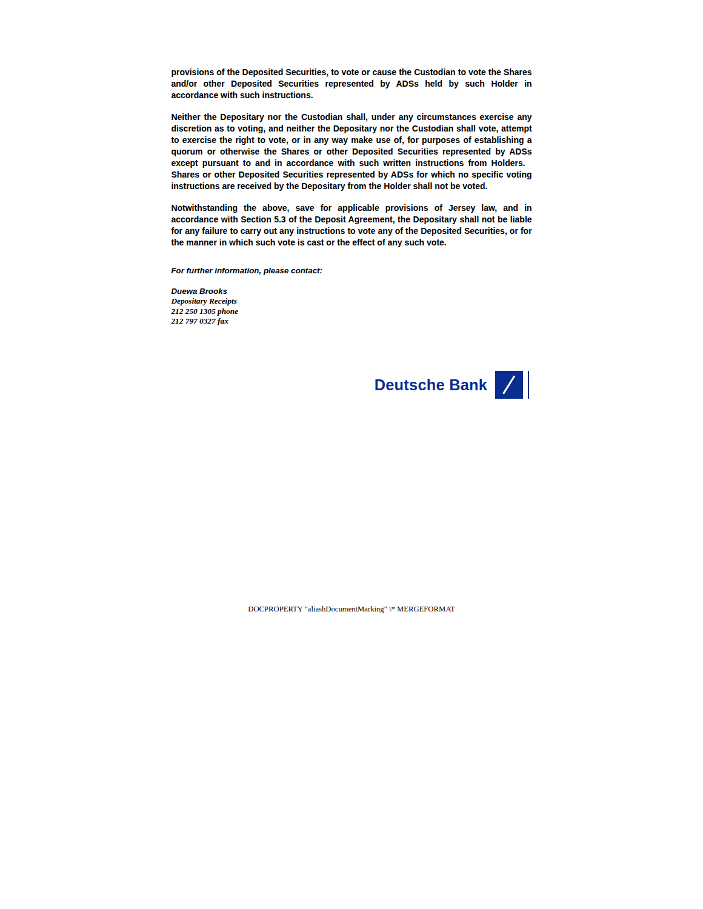provisions of the Deposited Securities, to vote or cause the Custodian to vote the Shares and/or other Deposited Securities represented by ADSs held by such Holder in accordance with such instructions.
Neither the Depositary nor the Custodian shall, under any circumstances exercise any discretion as to voting, and neither the Depositary nor the Custodian shall vote, attempt to exercise the right to vote, or in any way make use of, for purposes of establishing a quorum or otherwise the Shares or other Deposited Securities represented by ADSs except pursuant to and in accordance with such written instructions from Holders. Shares or other Deposited Securities represented by ADSs for which no specific voting instructions are received by the Depositary from the Holder shall not be voted.
Notwithstanding the above, save for applicable provisions of Jersey law, and in accordance with Section 5.3 of the Deposit Agreement, the Depositary shall not be liable for any failure to carry out any instructions to vote any of the Deposited Securities, or for the manner in which such vote is cast or the effect of any such vote.
For further information, please contact:
Duewa Brooks
Depositary Receipts
212 250 1305 phone
212 797 0327 fax
Deutsche Bank
DOCPROPERTY "aliashDocumentMarking" \* MERGEFORMAT